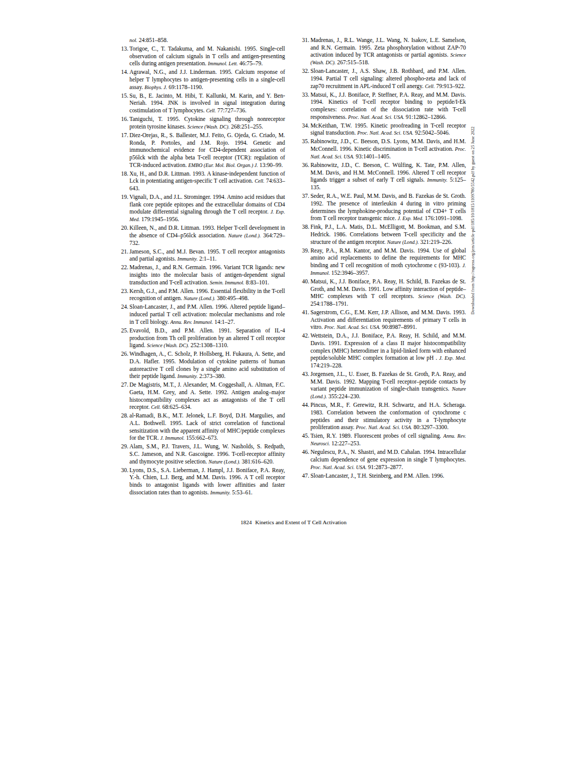Downloaded from http://rupress.org/jem/article-pdf/185/10/1815/1109780/5542.pdf by guest on 25 June 2022
nol. 24:851–858.
13. Torigoe, C., T. Tadakuma, and M. Nakanishi. 1995. Single-cell observation of calcium signals in T cells and antigen-presenting cells during antigen presentation. Immunol. Lett. 46:75–79.
14. Agrawal, N.G., and J.J. Linderman. 1995. Calcium response of helper T lymphocytes to antigen-presenting cells in a single-cell assay. Biophys. J. 69:1178–1190.
15. Su, B., E. Jacinto, M. Hibi, T. Kallunki, M. Karin, and Y. Ben-Neriah. 1994. JNK is involved in signal integration during costimulation of T lymphocytes. Cell. 77:727–736.
16. Taniguchi, T. 1995. Cytokine signaling through nonreceptor protein tyrosine kinases. Science (Wash. DC). 268:251–255.
17. Diez-Orejas, R., S. Ballester, M.J. Feito, G. Ojeda, G. Criado, M. Ronda, P. Portoles, and J.M. Rojo. 1994. Genetic and immunochemical evidence for CD4-dependent association of p56lck with the alpha beta T-cell receptor (TCR): regulation of TCR-induced activation. EMBO (Eur. Mol. Biol. Organ.) J. 13:90–99.
18. Xu, H., and D.R. Littman. 1993. A kinase-independent function of Lck in potentiating antigen-specific T cell activation. Cell. 74:633–643.
19. Vignali, D.A., and J.L. Strominger. 1994. Amino acid residues that flank core peptide epitopes and the extracellular domains of CD4 modulate differential signaling through the T cell receptor. J. Exp. Med. 179:1945–1956.
20. Killeen, N., and D.R. Littman. 1993. Helper T-cell development in the absence of CD4–p56lck association. Nature (Lond.). 364:729–732.
21. Jameson, S.C., and M.J. Bevan. 1995. T cell receptor antagonists and partial agonists. Immunity. 2:1–11.
22. Madrenas, J., and R.N. Germain. 1996. Variant TCR ligands: new insights into the molecular basis of antigen-dependent signal transduction and T-cell activation. Semin. Immunol. 8:83–101.
23. Kersh, G.J., and P.M. Allen. 1996. Essential flexibility in the T-cell recognition of antigen. Nature (Lond.). 380:495–498.
24. Sloan-Lancaster, J., and P.M. Allen. 1996. Altered peptide ligand–induced partial T cell activation: molecular mechanisms and role in T cell biology. Annu. Rev. Immunol. 14:1–27.
25. Evavold, B.D., and P.M. Allen. 1991. Separation of IL-4 production from Th cell proliferation by an altered T cell receptor ligand. Science (Wash. DC). 252:1308–1310.
26. Windhagen, A., C. Scholz, P. Hollsberg, H. Fukaura, A. Sette, and D.A. Hafler. 1995. Modulation of cytokine patterns of human autoreactive T cell clones by a single amino acid substitution of their peptide ligand. Immunity. 2:373–380.
27. De Magistris, M.T., J. Alexander, M. Coggeshall, A. Altman, F.C. Gaeta, H.M. Grey, and A. Sette. 1992. Antigen analog–major histocompatibility complexes act as antagonists of the T cell receptor. Cell. 68:625–634.
28. al-Ramadi, B.K., M.T. Jelonek, L.F. Boyd, D.H. Margulies, and A.L. Bothwell. 1995. Lack of strict correlation of functional sensitization with the apparent affinity of MHC/peptide complexes for the TCR. J. Immunol. 155:662–673.
29. Alam, S.M., P.J. Travers, J.L. Wung, W. Nasholds, S. Redpath, S.C. Jameson, and N.R. Gascoigne. 1996. T-cell-receptor affinity and thymocyte positive selection. Nature (Lond.). 381:616–620.
30. Lyons, D.S., S.A. Lieberman, J. Hampl, J.J. Boniface, P.A. Reay, Y.-h. Chien, L.J. Berg, and M.M. Davis. 1996. A T cell receptor binds to antagonist ligands with lower affinities and faster dissociation rates than to agonists. Immunity. 5:53–61.
31. Madrenas, J., R.L. Wange, J.L. Wang, N. Isakov, L.E. Samelson, and R.N. Germain. 1995. Zeta phosphorylation without ZAP-70 activation induced by TCR antagonists or partial agonists. Science (Wash. DC). 267:515–518.
32. Sloan-Lancaster, J., A.S. Shaw, J.B. Rothbard, and P.M. Allen. 1994. Partial T cell signaling: altered phospho-zeta and lack of zap70 recruitment in APL-induced T cell anergy. Cell. 79:913–922.
33. Matsui, K., J.J. Boniface, P. Steffner, P.A. Reay, and M.M. Davis. 1994. Kinetics of T-cell receptor binding to peptide/I-Ek complexes: correlation of the dissociation rate with T-cell responsiveness. Proc. Natl. Acad. Sci. USA. 91:12862–12866.
34. McKeithan, T.W. 1995. Kinetic proofreading in T-cell receptor signal transduction. Proc. Natl. Acad. Sci. USA. 92:5042–5046.
35. Rabinowitz, J.D., C. Beeson, D.S. Lyons, M.M. Davis, and H.M. McConnell. 1996. Kinetic discrimination in T-cell activation. Proc. Natl. Acad. Sci. USA. 93:1401–1405.
36. Rabinowitz, J.D., C. Beeson, C. Wülfing, K. Tate, P.M. Allen, M.M. Davis, and H.M. McConnell. 1996. Altered T cell receptor ligands trigger a subset of early T cell signals. Immunity. 5:125–135.
37. Seder, R.A., W.E. Paul, M.M. Davis, and B. Fazekas de St. Groth. 1992. The presence of interleukin 4 during in vitro priming determines the lymphokine-producing potential of CD4+ T cells from T cell receptor transgenic mice. J. Exp. Med. 176:1091–1098.
38. Fink, P.J., L.A. Matis, D.L. McElligott, M. Bookman, and S.M. Hedrick. 1986. Correlations between T-cell specificity and the structure of the antigen receptor. Nature (Lond.). 321:219–226.
39. Reay, P.A., R.M. Kantor, and M.M. Davis. 1994. Use of global amino acid replacements to define the requirements for MHC binding and T cell recognition of moth cytochrome c (93-103). J. Immunol. 152:3946–3957.
40. Matsui, K., J.J. Boniface, P.A. Reay, H. Schild, B. Fazekas de St. Groth, and M.M. Davis. 1991. Low affinity interaction of peptide–MHC complexes with T cell receptors. Science (Wash. DC). 254:1788–1791.
41. Sagerstrom, C.G., E.M. Kerr, J.P. Allison, and M.M. Davis. 1993. Activation and differentiation requirements of primary T cells in vitro. Proc. Natl. Acad. Sci. USA. 90:8987–8991.
42. Wettstein, D.A., J.J. Boniface, P.A. Reay, H. Schild, and M.M. Davis. 1991. Expression of a class II major histocompatibility complex (MHC) heterodimer in a lipid-linked form with enhanced peptide/soluble MHC complex formation at low pH . J. Exp. Med. 174:219–228.
43. Jorgensen, J.L., U. Esser, B. Fazekas de St. Groth, P.A. Reay, and M.M. Davis. 1992. Mapping T-cell receptor–peptide contacts by variant peptide immunization of single-chain transgenics. Nature (Lond.). 355:224–230.
44. Pincus, M.R., F. Gerewitz, R.H. Schwartz, and H.A. Scheraga. 1983. Correlation between the conformation of cytochrome c peptides and their stimulatory activity in a T-lymphocyte proliferation assay. Proc. Natl. Acad. Sci. USA. 80:3297–3300.
45. Tsien, R.Y. 1989. Fluorescent probes of cell signaling. Annu. Rev. Neurosci. 12:227–253.
46. Negulescu, P.A., N. Shastri, and M.D. Cahalan. 1994. Intracellular calcium dependence of gene expression in single T lymphocytes. Proc. Natl. Acad. Sci. USA. 91:2873–2877.
47. Sloan-Lancaster, J., T.H. Steinberg, and P.M. Allen. 1996.
1824 Kinetics and Extent of T Cell Activation